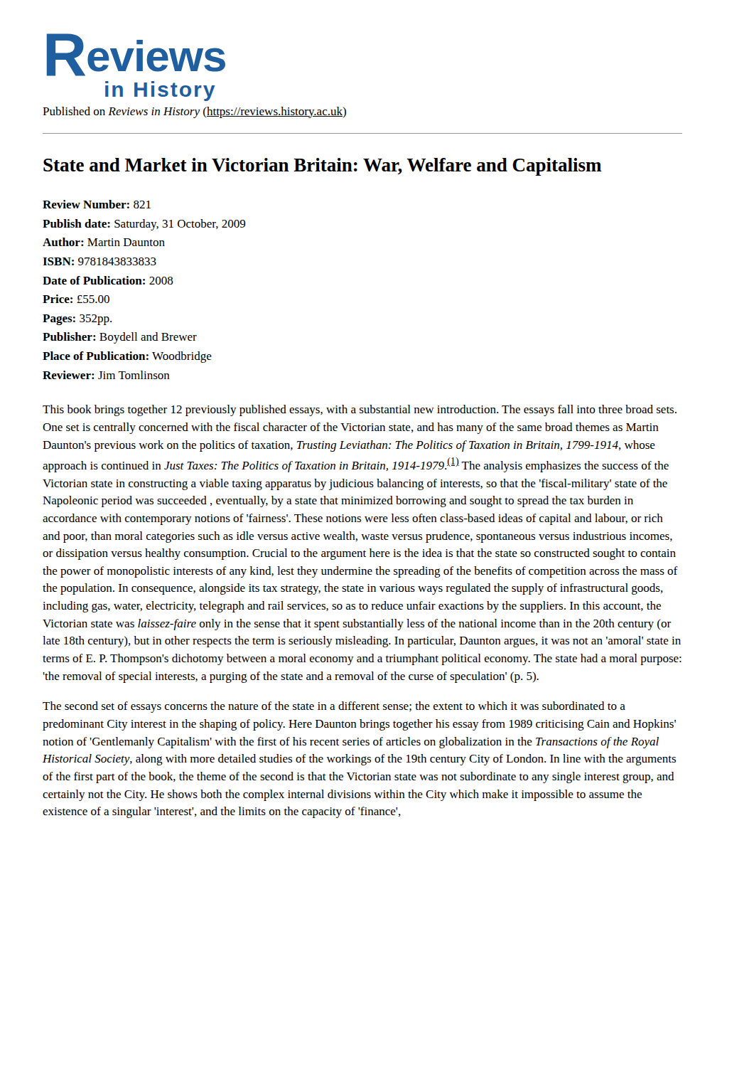Reviews in History
Published on Reviews in History (https://reviews.history.ac.uk)
State and Market in Victorian Britain: War, Welfare and Capitalism
Review Number: 821
Publish date: Saturday, 31 October, 2009
Author: Martin Daunton
ISBN: 9781843833833
Date of Publication: 2008
Price: £55.00
Pages: 352pp.
Publisher: Boydell and Brewer
Place of Publication: Woodbridge
Reviewer: Jim Tomlinson
This book brings together 12 previously published essays, with a substantial new introduction. The essays fall into three broad sets. One set is centrally concerned with the fiscal character of the Victorian state, and has many of the same broad themes as Martin Daunton's previous work on the politics of taxation, Trusting Leviathan: The Politics of Taxation in Britain, 1799-1914, whose approach is continued in Just Taxes: The Politics of Taxation in Britain, 1914-1979.(1) The analysis emphasizes the success of the Victorian state in constructing a viable taxing apparatus by judicious balancing of interests, so that the 'fiscal-military' state of the Napoleonic period was succeeded , eventually, by a state that minimized borrowing and sought to spread the tax burden in accordance with contemporary notions of 'fairness'. These notions were less often class-based ideas of capital and labour, or rich and poor, than moral categories such as idle versus active wealth, waste versus prudence, spontaneous versus industrious incomes, or dissipation versus healthy consumption. Crucial to the argument here is the idea is that the state so constructed sought to contain the power of monopolistic interests of any kind, lest they undermine the spreading of the benefits of competition across the mass of the population. In consequence, alongside its tax strategy, the state in various ways regulated the supply of infrastructural goods, including gas, water, electricity, telegraph and rail services, so as to reduce unfair exactions by the suppliers. In this account, the Victorian state was laissez-faire only in the sense that it spent substantially less of the national income than in the 20th century (or late 18th century), but in other respects the term is seriously misleading. In particular, Daunton argues, it was not an 'amoral' state in terms of E. P. Thompson's dichotomy between a moral economy and a triumphant political economy. The state had a moral purpose: 'the removal of special interests, a purging of the state and a removal of the curse of speculation' (p. 5).
The second set of essays concerns the nature of the state in a different sense; the extent to which it was subordinated to a predominant City interest in the shaping of policy. Here Daunton brings together his essay from 1989 criticising Cain and Hopkins' notion of 'Gentlemanly Capitalism' with the first of his recent series of articles on globalization in the Transactions of the Royal Historical Society, along with more detailed studies of the workings of the 19th century City of London. In line with the arguments of the first part of the book, the theme of the second is that the Victorian state was not subordinate to any single interest group, and certainly not the City. He shows both the complex internal divisions within the City which make it impossible to assume the existence of a singular 'interest', and the limits on the capacity of 'finance',